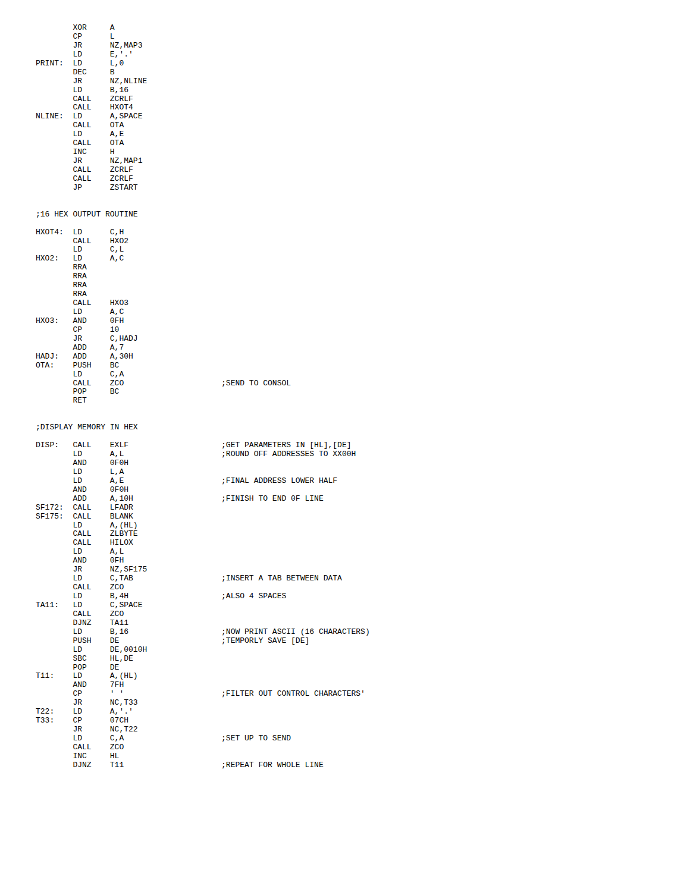XOR     A
        CP      L
        JR      NZ,MAP3
        LD      E,'.'
PRINT:  LD      L,0
        DEC     B
        JR      NZ,NLINE
        LD      B,16
        CALL    ZCRLF
        CALL    HXOT4
NLINE:  LD      A,SPACE
        CALL    OTA
        LD      A,E
        CALL    OTA
        INC     H
        JR      NZ,MAP1
        CALL    ZCRLF
        CALL    ZCRLF
        JP      ZSTART


;16 HEX OUTPUT ROUTINE

HXOT4:  LD      C,H
        CALL    HXO2
        LD      C,L
HXO2:   LD      A,C
        RRA
        RRA
        RRA
        RRA
        CALL    HXO3
        LD      A,C
HXO3:   AND     0FH
        CP      10
        JR      C,HADJ
        ADD     A,7
HADJ:   ADD     A,30H
OTA:    PUSH    BC
        LD      C,A
        CALL    ZCO                     ;SEND TO CONSOL
        POP     BC
        RET


;DISPLAY MEMORY IN HEX

DISP:   CALL    EXLF                    ;GET PARAMETERS IN [HL],[DE]
        LD      A,L                     ;ROUND OFF ADDRESSES TO XX00H
        AND     0F0H
        LD      L,A
        LD      A,E                     ;FINAL ADDRESS LOWER HALF
        AND     0F0H
        ADD     A,10H                   ;FINISH TO END 0F LINE
SF172:  CALL    LFADR
SF175:  CALL    BLANK
        LD      A,(HL)
        CALL    ZLBYTE
        CALL    HILOX
        LD      A,L
        AND     0FH
        JR      NZ,SF175
        LD      C,TAB                   ;INSERT A TAB BETWEEN DATA
        CALL    ZCO
        LD      B,4H                    ;ALSO 4 SPACES
TA11:   LD      C,SPACE
        CALL    ZCO
        DJNZ    TA11
        LD      B,16                    ;NOW PRINT ASCII (16 CHARACTERS)
        PUSH    DE                      ;TEMPORLY SAVE [DE]
        LD      DE,0010H
        SBC     HL,DE
        POP     DE
T11:    LD      A,(HL)
        AND     7FH
        CP      ' '                     ;FILTER OUT CONTROL CHARACTERS'
        JR      NC,T33
T22:    LD      A,'.'
T33:    CP      07CH
        JR      NC,T22
        LD      C,A                     ;SET UP TO SEND
        CALL    ZCO
        INC     HL
        DJNZ    T11                     ;REPEAT FOR WHOLE LINE